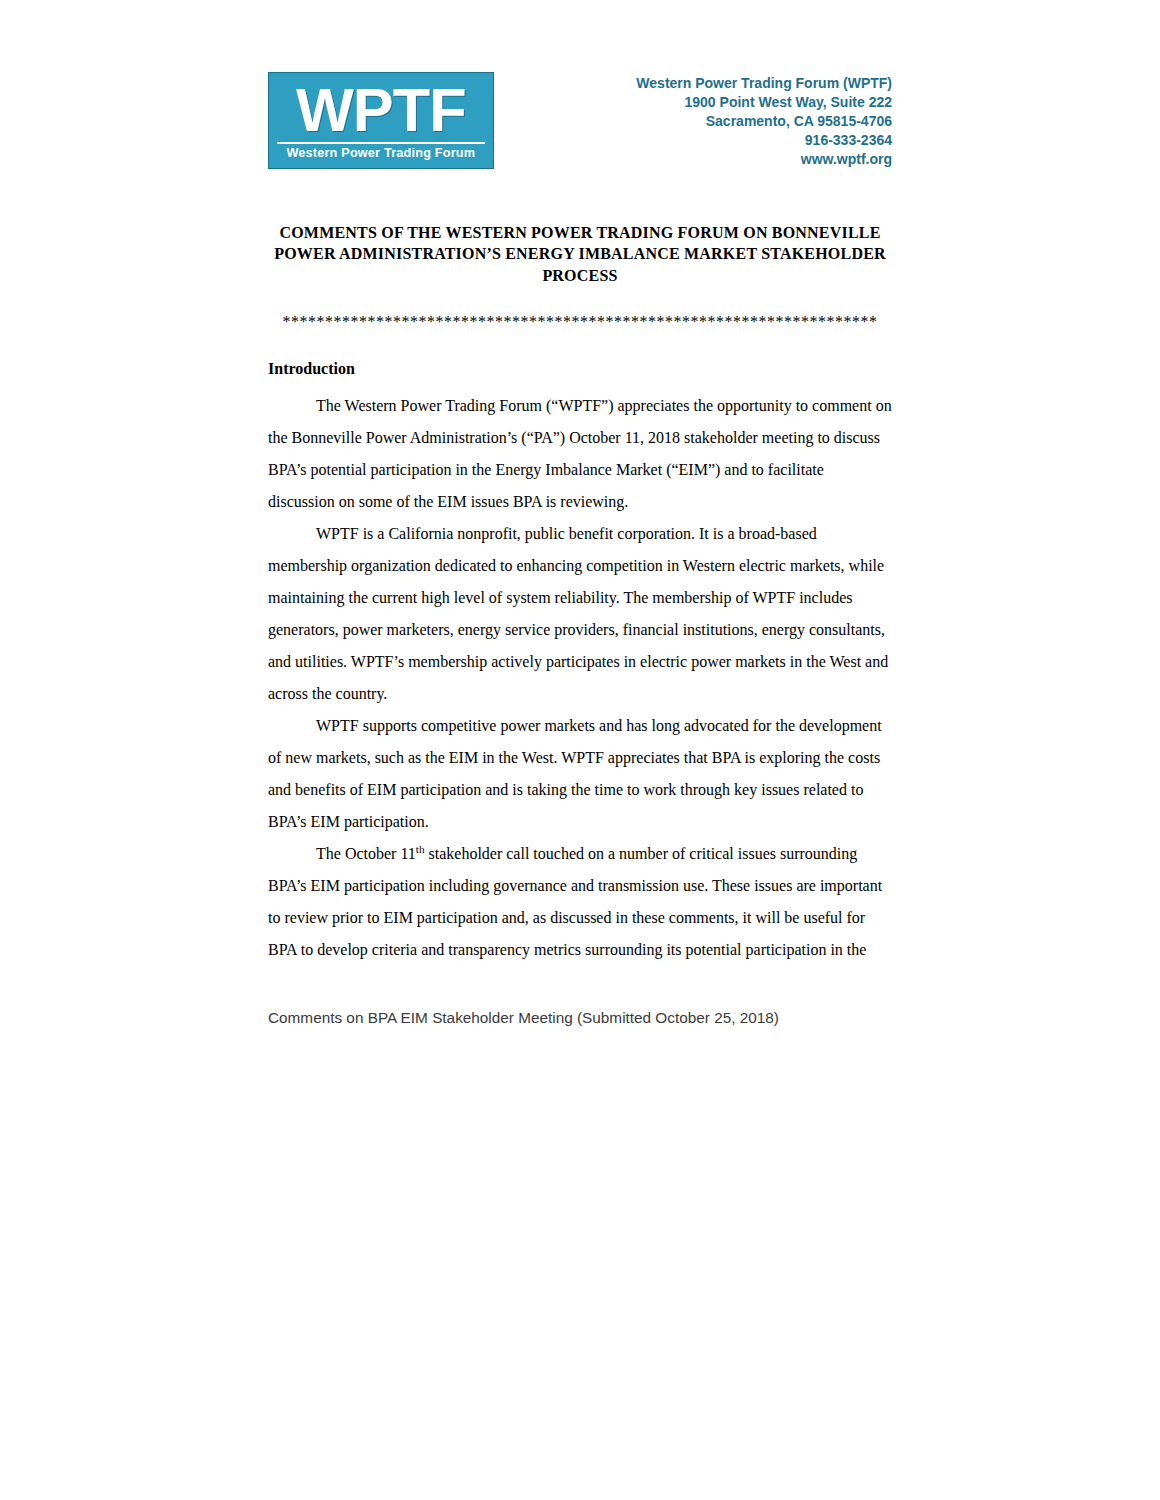WPTF
Western Power Trading Forum
Western Power Trading Forum (WPTF)
1900 Point West Way, Suite 222
Sacramento, CA 95815-4706
916-333-2364
www.wptf.org
Comments of the Western Power Trading Forum on Bonneville Power Administration’s Energy Imbalance Market Stakeholder Process
**********************************************************************
Introduction
The Western Power Trading Forum (“WPTF”) appreciates the opportunity to comment on the Bonneville Power Administration’s (“PA”) October 11, 2018 stakeholder meeting to discuss BPA’s potential participation in the Energy Imbalance Market (“EIM”) and to facilitate discussion on some of the EIM issues BPA is reviewing.
WPTF is a California nonprofit, public benefit corporation. It is a broad-based membership organization dedicated to enhancing competition in Western electric markets, while maintaining the current high level of system reliability. The membership of WPTF includes generators, power marketers, energy service providers, financial institutions, energy consultants, and utilities. WPTF’s membership actively participates in electric power markets in the West and across the country.
WPTF supports competitive power markets and has long advocated for the development of new markets, such as the EIM in the West. WPTF appreciates that BPA is exploring the costs and benefits of EIM participation and is taking the time to work through key issues related to BPA’s EIM participation.
The October 11th stakeholder call touched on a number of critical issues surrounding BPA’s EIM participation including governance and transmission use. These issues are important to review prior to EIM participation and, as discussed in these comments, it will be useful for BPA to develop criteria and transparency metrics surrounding its potential participation in the
Comments on BPA EIM Stakeholder Meeting (Submitted October 25, 2018)